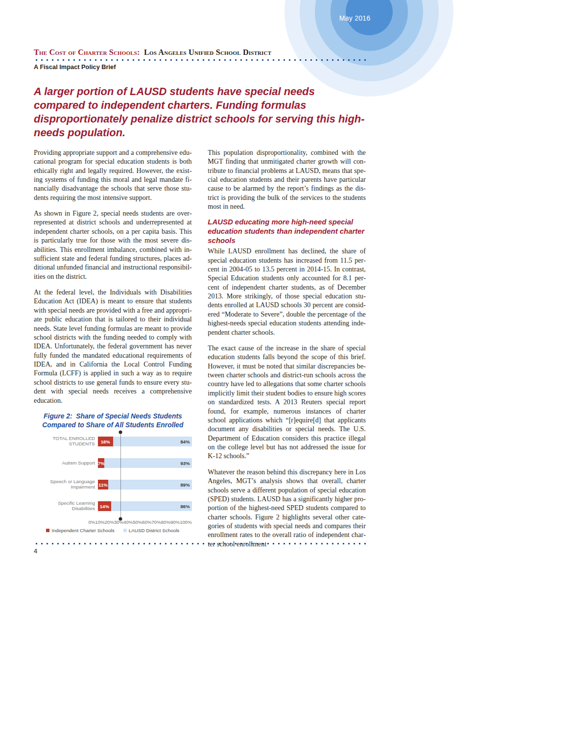May 2016
The Cost of Charter Schools: Los Angeles Unified School District
A Fiscal Impact Policy Brief
A larger portion of LAUSD students have special needs compared to independent charters. Funding formulas disproportionately penalize district schools for serving this high-needs population.
Providing appropriate support and a comprehensive educational program for special education students is both ethically right and legally required. However, the existing systems of funding this moral and legal mandate financially disadvantage the schools that serve those students requiring the most intensive support.
As shown in Figure 2, special needs students are overrepresented at district schools and underrepresented at independent charter schools, on a per capita basis. This is particularly true for those with the most severe disabilities. This enrollment imbalance, combined with insufficient state and federal funding structures, places additional unfunded financial and instructional responsibilities on the district.
At the federal level, the Individuals with Disabilities Education Act (IDEA) is meant to ensure that students with special needs are provided with a free and appropriate public education that is tailored to their individual needs. State level funding formulas are meant to provide school districts with the funding needed to comply with IDEA. Unfortunately, the federal government has never fully funded the mandated educational requirements of IDEA, and in California the Local Control Funding Formula (LCFF) is applied in such a way as to require school districts to use general funds to ensure every student with special needs receives a comprehensive education.
Figure 2: Share of Special Needs Students Compared to Share of All Students Enrolled
TOTAL ENROLLED STUDENTS
16%
84%
Autism Support
7%
93%
Speech or Language Impairment
11%
89%
Specific Learning Disabilities
14%
86%
0% 10% 20% 30% 40% 50% 60% 70% 80% 90% 100%
Independent Charter Schools LAUSD District Schools
This population disproportionality, combined with the MGT finding that unmitigated charter growth will contribute to financial problems at LAUSD, means that special education students and their parents have particular cause to be alarmed by the report’s findings as the district is providing the bulk of the services to the students most in need.
LAUSD educating more high-need special education students than independent charter schools
While LAUSD enrollment has declined, the share of special education students has increased from 11.5 percent in 2004-05 to 13.5 percent in 2014-15. In contrast, Special Education students only accounted for 8.1 percent of independent charter students, as of December 2013. More strikingly, of those special education students enrolled at LAUSD schools 30 percent are considered “Moderate to Severe”, double the percentage of the highest-needs special education students attending independent charter schools.
The exact cause of the increase in the share of special education students falls beyond the scope of this brief. However, it must be noted that similar discrepancies between charter schools and district-run schools across the country have led to allegations that some charter schools implicitly limit their student bodies to ensure high scores on standardized tests. A 2013 Reuters special report found, for example, numerous instances of charter school applications which “[r]equire[d] that applicants document any disabilities or special needs. The U.S. Department of Education considers this practice illegal on the college level but has not addressed the issue for K-12 schools.”
Whatever the reason behind this discrepancy here in Los Angeles, MGT’s analysis shows that overall, charter schools serve a different population of special education (SPED) students. LAUSD has a significantly higher proportion of the highest-need SPED students compared to charter schools. Figure 2 highlights several other categories of students with special needs and compares their enrollment rates to the overall ratio of independent charter school enrollment
4